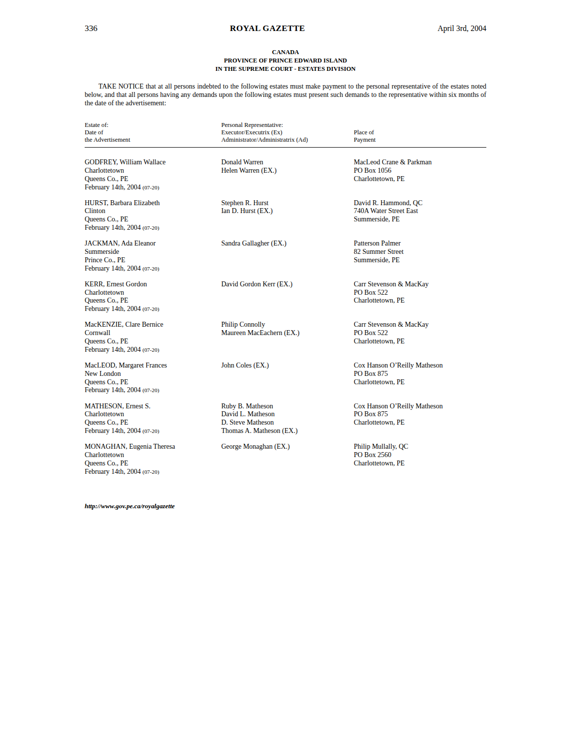336 ROYAL GAZETTE April 3rd, 2004
CANADA
PROVINCE OF PRINCE EDWARD ISLAND
IN THE SUPREME COURT - ESTATES DIVISION
TAKE NOTICE that at all persons indebted to the following estates must make payment to the personal representative of the estates noted below, and that all persons having any demands upon the following estates must present such demands to the representative within six months of the date of the advertisement:
| Estate of: Date of the Advertisement | Personal Representative: Executor/Executrix (Ex) Administrator/Administratrix (Ad) | Place of Payment |
| --- | --- | --- |
| GODFREY, William Wallace Charlottetown Queens Co., PE February 14th, 2004 (07-20) | Donald Warren Helen Warren (EX.) | MacLeod Crane & Parkman PO Box 1056 Charlottetown, PE |
| HURST, Barbara Elizabeth Clinton Queens Co., PE February 14th, 2004 (07-20) | Stephen R. Hurst Ian D. Hurst (EX.) | David R. Hammond, QC 740A Water Street East Summerside, PE |
| JACKMAN, Ada Eleanor Summerside Prince Co., PE February 14th, 2004 (07-20) | Sandra Gallagher (EX.) | Patterson Palmer 82 Summer Street Summerside, PE |
| KERR, Ernest Gordon Charlottetown Queens Co., PE February 14th, 2004 (07-20) | David Gordon Kerr (EX.) | Carr Stevenson & MacKay PO Box 522 Charlottetown, PE |
| MacKENZIE, Clare Bernice Cornwall Queens Co., PE February 14th, 2004 (07-20) | Philip Connolly Maureen MacEachern (EX.) | Carr Stevenson & MacKay PO Box 522 Charlottetown, PE |
| MacLEOD, Margaret Frances New London Queens Co., PE February 14th, 2004 (07-20) | John Coles (EX.) | Cox Hanson O’Reilly Matheson PO Box 875 Charlottetown, PE |
| MATHESON, Ernest S. Charlottetown Queens Co., PE February 14th, 2004 (07-20) | Ruby B. Matheson David L. Matheson D. Steve Matheson Thomas A. Matheson (EX.) | Cox Hanson O’Reilly Matheson PO Box 875 Charlottetown, PE |
| MONAGHAN, Eugenia Theresa Charlottetown Queens Co., PE February 14th, 2004 (07-20) | George Monaghan (EX.) | Philip Mullally, QC PO Box 2560 Charlottetown, PE |
http://www.gov.pe.ca/royalgazette